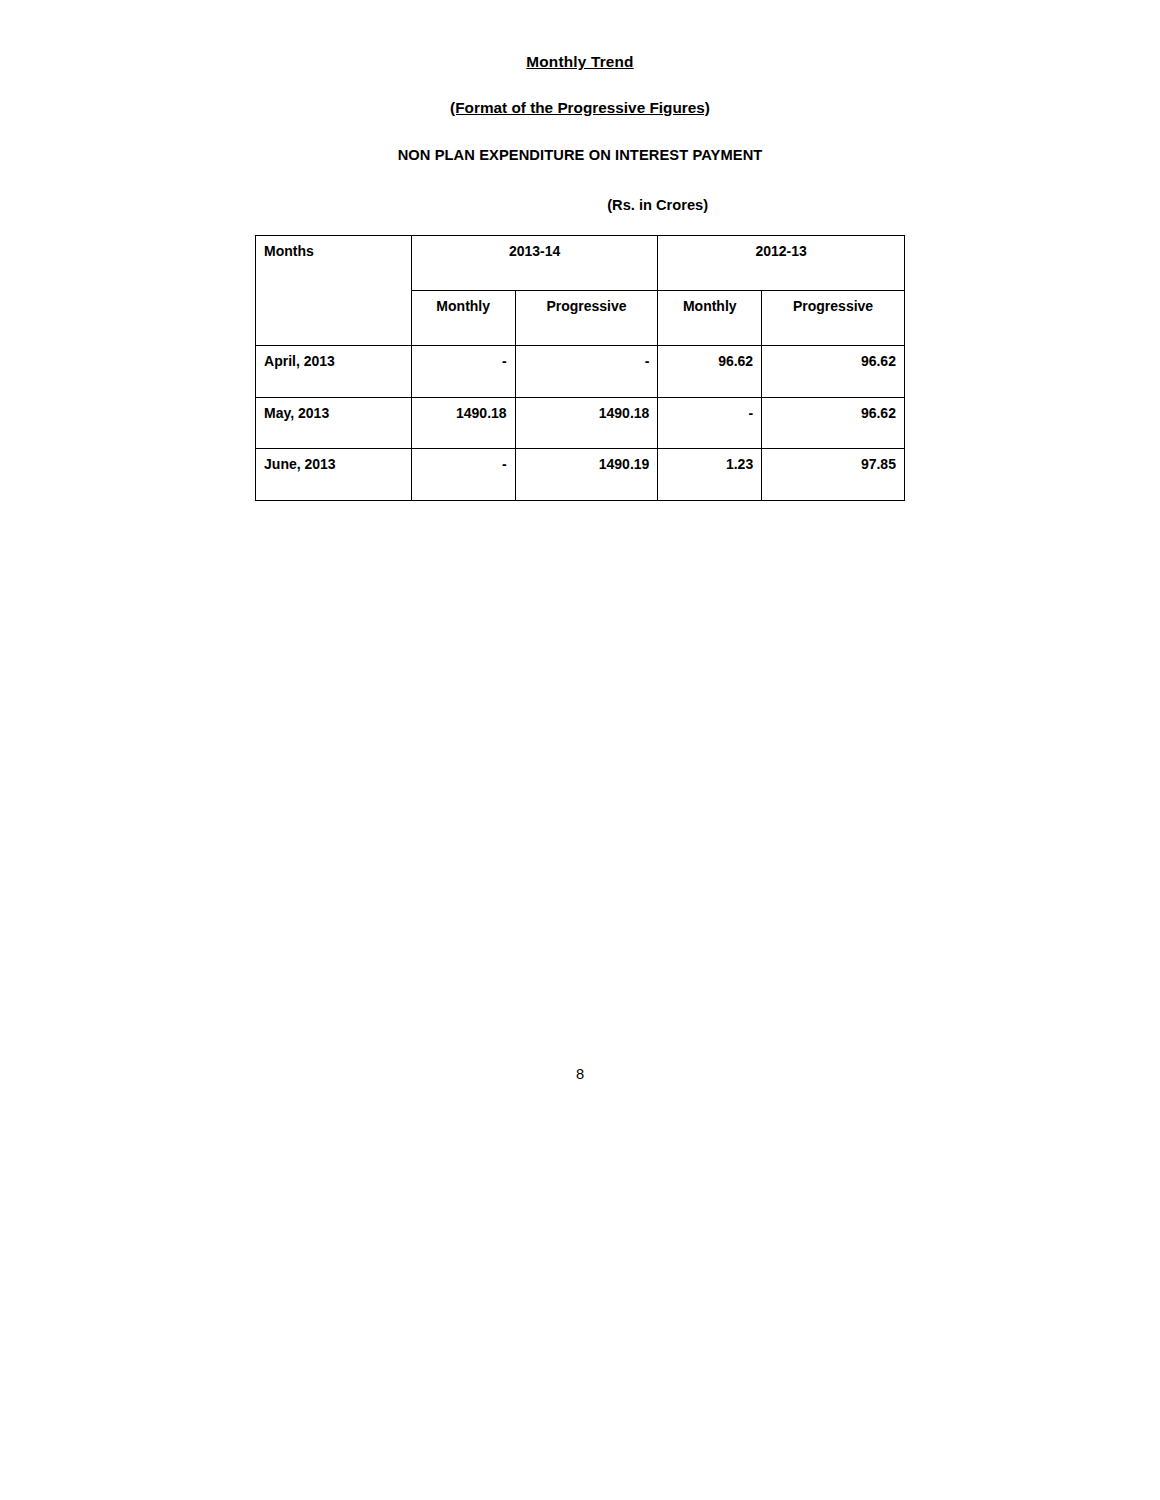Monthly Trend
(Format of the Progressive Figures)
NON PLAN EXPENDITURE ON INTEREST PAYMENT
(Rs. in Crores)
| Months | 2013-14 | 2012-13 |
| --- | --- | --- |
| Monthly | Progressive | Monthly | Progressive |
| April, 2013 | - | - | 96.62 | 96.62 |
| May, 2013 | 1490.18 | 1490.18 | - | 96.62 |
| June, 2013 | - | 1490.19 | 1.23 | 97.85 |
8